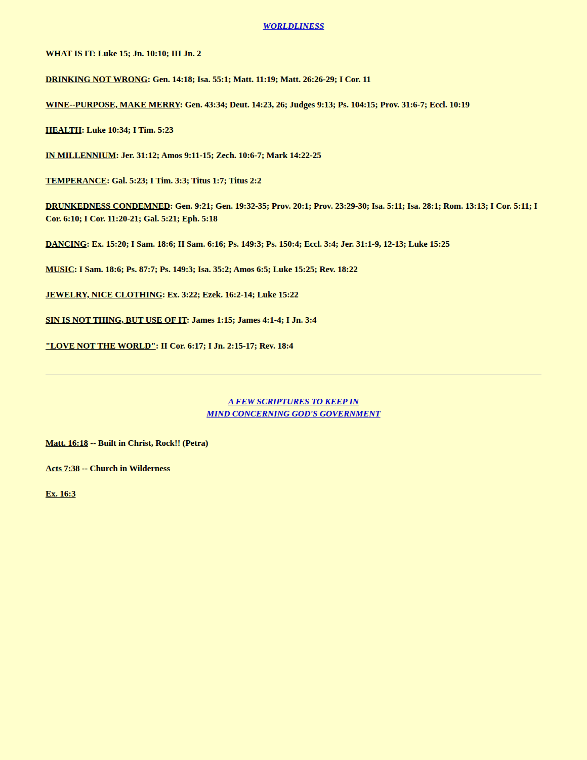WORLDLINESS
WHAT IS IT: Luke 15; Jn. 10:10; III Jn. 2
DRINKING NOT WRONG: Gen. 14:18; Isa. 55:1; Matt. 11:19; Matt. 26:26-29; I Cor. 11
WINE--PURPOSE, MAKE MERRY: Gen. 43:34; Deut. 14:23, 26; Judges 9:13; Ps. 104:15; Prov. 31:6-7; Eccl. 10:19
HEALTH: Luke 10:34; I Tim. 5:23
IN MILLENNIUM: Jer. 31:12; Amos 9:11-15; Zech. 10:6-7; Mark 14:22-25
TEMPERANCE: Gal. 5:23; I Tim. 3:3; Titus 1:7; Titus 2:2
DRUNKEDNESS CONDEMNED: Gen. 9:21; Gen. 19:32-35; Prov. 20:1; Prov. 23:29-30; Isa. 5:11; Isa. 28:1; Rom. 13:13; I Cor. 5:11; I Cor. 6:10; I Cor. 11:20-21; Gal. 5:21; Eph. 5:18
DANCING: Ex. 15:20; I Sam. 18:6; II Sam. 6:16; Ps. 149:3; Ps. 150:4; Eccl. 3:4; Jer. 31:1-9, 12-13; Luke 15:25
MUSIC: I Sam. 18:6; Ps. 87:7; Ps. 149:3; Isa. 35:2; Amos 6:5; Luke 15:25; Rev. 18:22
JEWELRY, NICE CLOTHING: Ex. 3:22; Ezek. 16:2-14; Luke 15:22
SIN IS NOT THING, BUT USE OF IT: James 1:15; James 4:1-4; I Jn. 3:4
"LOVE NOT THE WORLD": II Cor. 6:17; I Jn. 2:15-17; Rev. 18:4
A FEW SCRIPTURES TO KEEP IN
MIND CONCERNING GOD'S GOVERNMENT
Matt. 16:18 -- Built in Christ, Rock!! (Petra)
Acts 7:38 -- Church in Wilderness
Ex. 16:3